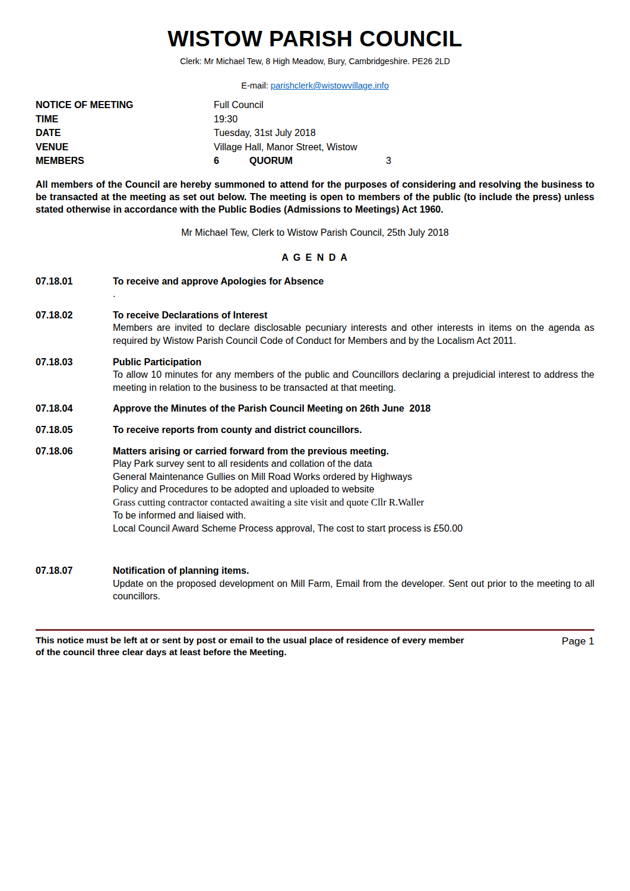WISTOW PARISH COUNCIL
Clerk: Mr Michael Tew, 8 High Meadow, Bury, Cambridgeshire. PE26 2LD
E-mail: parishclerk@wistowvillage.info
| NOTICE OF MEETING | Full Council |
| TIME | 19:30 |
| DATE | Tuesday, 31st July 2018 |
| VENUE | Village Hall, Manor Street, Wistow |
| MEMBERS | 6 QUORUM 3 |
All members of the Council are hereby summoned to attend for the purposes of considering and resolving the business to be transacted at the meeting as set out below. The meeting is open to members of the public (to include the press) unless stated otherwise in accordance with the Public Bodies (Admissions to Meetings) Act 1960.
Mr Michael Tew, Clerk to Wistow Parish Council, 25th July 2018
A G E N D A
| 07.18.01 | To receive and approve Apologies for Absence . |
| 07.18.02 | To receive Declarations of Interest Members are invited to declare disclosable pecuniary interests and other interests in items on the agenda as required by Wistow Parish Council Code of Conduct for Members and by the Localism Act 2011. |
| 07.18.03 | Public Participation To allow 10 minutes for any members of the public and Councillors declaring a prejudicial interest to address the meeting in relation to the business to be transacted at that meeting. |
| 07.18.04 | Approve the Minutes of the Parish Council Meeting on 26th June 2018 |
| 07.18.05 | To receive reports from county and district councillors. |
| 07.18.06 | Matters arising or carried forward from the previous meeting. Play Park survey sent to all residents and collation of the data General Maintenance Gullies on Mill Road Works ordered by Highways Policy and Procedures to be adopted and uploaded to website Grass cutting contractor contacted awaiting a site visit and quote Cllr R.Waller To be informed and liaised with. Local Council Award Scheme Process approval, The cost to start process is £50.00 |
| 07.18.07 | Notification of planning items. Update on the proposed development on Mill Farm, Email from the developer. Sent out prior to the meeting to all councillors. |
This notice must be left at or sent by post or email to the usual place of residence of every member of the council three clear days at least before the Meeting.
Page 1